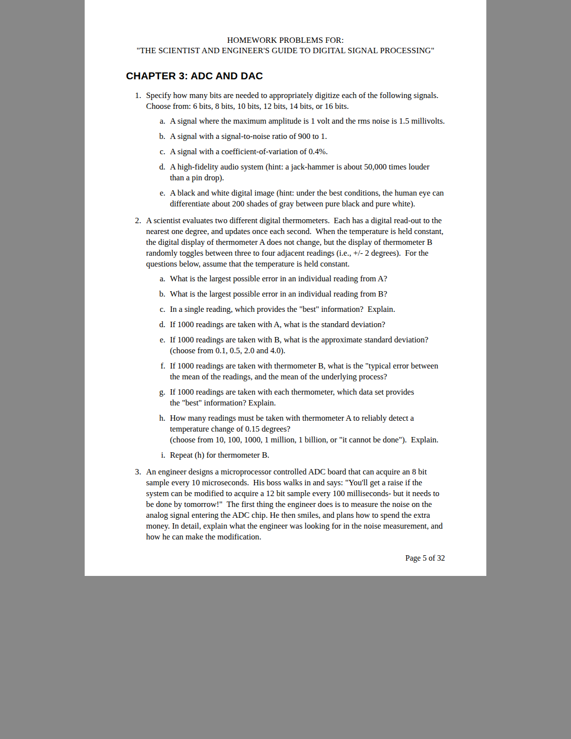HOMEWORK PROBLEMS FOR: "THE SCIENTIST AND ENGINEER'S GUIDE TO DIGITAL SIGNAL PROCESSING"
CHAPTER 3: ADC AND DAC
Specify how many bits are needed to appropriately digitize each of the following signals.
Choose from: 6 bits, 8 bits, 10 bits, 12 bits, 14 bits, or 16 bits.
A signal where the maximum amplitude is 1 volt and the rms noise is 1.5 millivolts.
A signal with a signal-to-noise ratio of 900 to 1.
A signal with a coefficient-of-variation of 0.4%.
A high-fidelity audio system (hint: a jack-hammer is about 50,000 times louder than a pin drop).
A black and white digital image (hint: under the best conditions, the human eye can differentiate about 200 shades of gray between pure black and pure white).
A scientist evaluates two different digital thermometers. Each has a digital read-out to the nearest one degree, and updates once each second. When the temperature is held constant, the digital display of thermometer A does not change, but the display of thermometer B randomly toggles between three to four adjacent readings (i.e., +/- 2 degrees). For the questions below, assume that the temperature is held constant.
What is the largest possible error in an individual reading from A?
What is the largest possible error in an individual reading from B?
In a single reading, which provides the "best" information? Explain.
If 1000 readings are taken with A, what is the standard deviation?
If 1000 readings are taken with B, what is the approximate standard deviation?
(choose from 0.1, 0.5, 2.0 and 4.0).
If 1000 readings are taken with thermometer B, what is the "typical error between the mean of the readings, and the mean of the underlying process?
If 1000 readings are taken with each thermometer, which data set provides
the "best" information? Explain.
How many readings must be taken with thermometer A to reliably detect a
temperature change of 0.15 degrees?
(choose from 10, 100, 1000, 1 million, 1 billion, or "it cannot be done"). Explain.
Repeat (h) for thermometer B.
An engineer designs a microprocessor controlled ADC board that can acquire an 8 bit sample every 10 microseconds. His boss walks in and says: "You'll get a raise if the system can be modified to acquire a 12 bit sample every 100 milliseconds- but it needs to be done by tomorrow!" The first thing the engineer does is to measure the noise on the analog signal entering the ADC chip. He then smiles, and plans how to spend the extra money. In detail, explain what the engineer was looking for in the noise measurement, and how he can make the modification.
Page 5 of 32